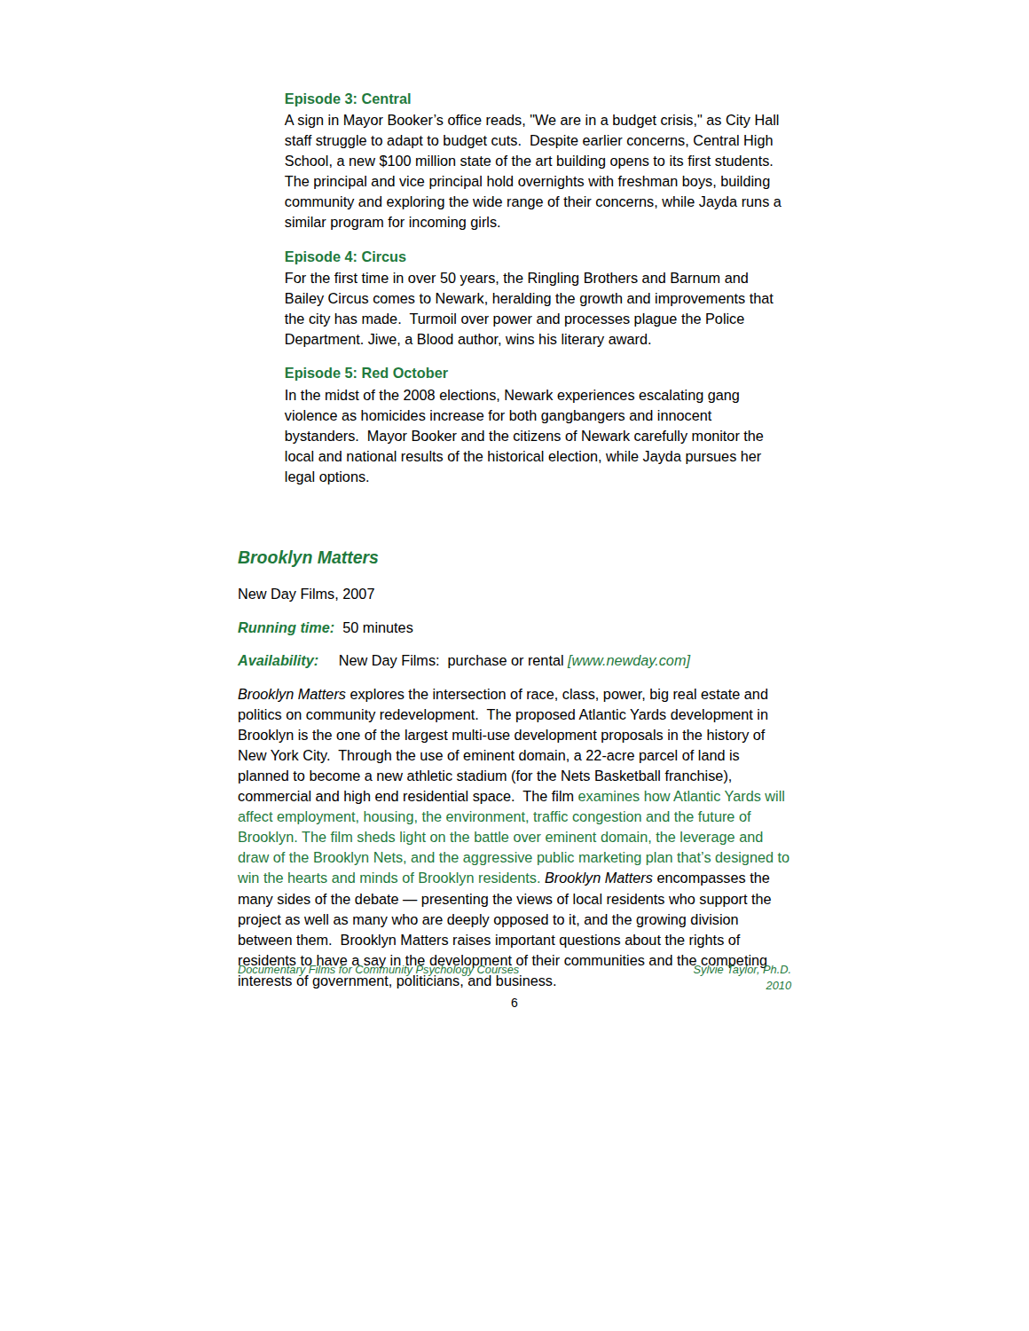Episode 3: Central
A sign in Mayor Booker’s office reads, "We are in a budget crisis," as City Hall staff struggle to adapt to budget cuts. Despite earlier concerns, Central High School, a new $100 million state of the art building opens to its first students. The principal and vice principal hold overnights with freshman boys, building community and exploring the wide range of their concerns, while Jayda runs a similar program for incoming girls.
Episode 4: Circus
For the first time in over 50 years, the Ringling Brothers and Barnum and Bailey Circus comes to Newark, heralding the growth and improvements that the city has made. Turmoil over power and processes plague the Police Department. Jiwe, a Blood author, wins his literary award.
Episode 5: Red October
In the midst of the 2008 elections, Newark experiences escalating gang violence as homicides increase for both gangbangers and innocent bystanders. Mayor Booker and the citizens of Newark carefully monitor the local and national results of the historical election, while Jayda pursues her legal options.
Brooklyn Matters
New Day Films, 2007
Running time: 50 minutes
Availability: New Day Films: purchase or rental [www.newday.com]
Brooklyn Matters explores the intersection of race, class, power, big real estate and politics on community redevelopment. The proposed Atlantic Yards development in Brooklyn is the one of the largest multi-use development proposals in the history of New York City. Through the use of eminent domain, a 22-acre parcel of land is planned to become a new athletic stadium (for the Nets Basketball franchise), commercial and high end residential space. The film examines how Atlantic Yards will affect employment, housing, the environment, traffic congestion and the future of Brooklyn. The film sheds light on the battle over eminent domain, the leverage and draw of the Brooklyn Nets, and the aggressive public marketing plan that’s designed to win the hearts and minds of Brooklyn residents. Brooklyn Matters encompasses the many sides of the debate — presenting the views of local residents who support the project as well as many who are deeply opposed to it, and the growing division between them. Brooklyn Matters raises important questions about the rights of residents to have a say in the development of their communities and the competing interests of government, politicians, and business.
Documentary Films for Community Psychology Courses Sylvie Taylor, Ph.D.2010
6